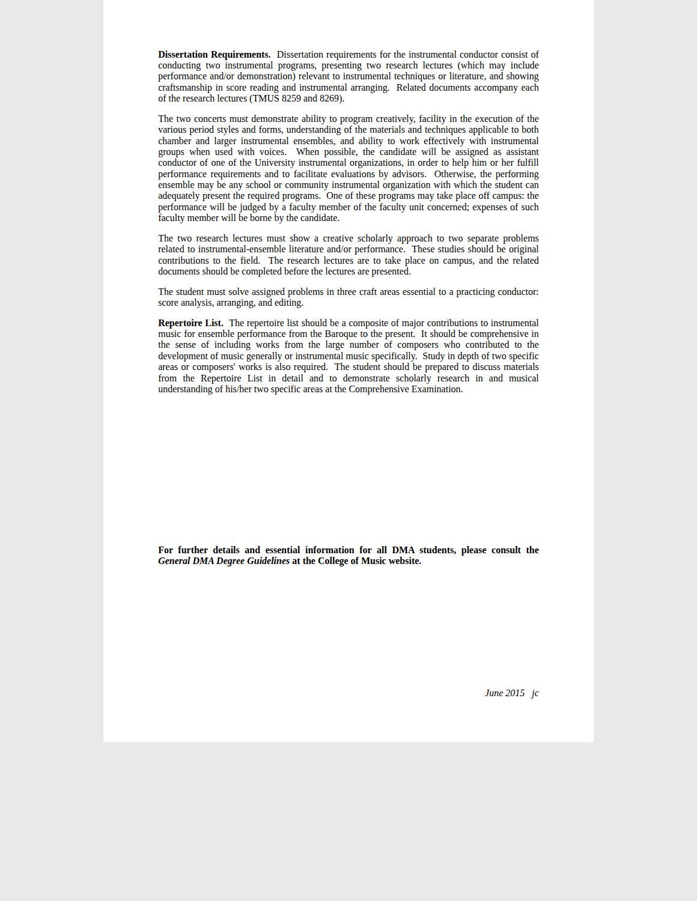Dissertation Requirements. Dissertation requirements for the instrumental conductor consist of conducting two instrumental programs, presenting two research lectures (which may include performance and/or demonstration) relevant to instrumental techniques or literature, and showing craftsmanship in score reading and instrumental arranging. Related documents accompany each of the research lectures (TMUS 8259 and 8269).
The two concerts must demonstrate ability to program creatively, facility in the execution of the various period styles and forms, understanding of the materials and techniques applicable to both chamber and larger instrumental ensembles, and ability to work effectively with instrumental groups when used with voices. When possible, the candidate will be assigned as assistant conductor of one of the University instrumental organizations, in order to help him or her fulfill performance requirements and to facilitate evaluations by advisors. Otherwise, the performing ensemble may be any school or community instrumental organization with which the student can adequately present the required programs. One of these programs may take place off campus: the performance will be judged by a faculty member of the faculty unit concerned; expenses of such faculty member will be borne by the candidate.
The two research lectures must show a creative scholarly approach to two separate problems related to instrumental-ensemble literature and/or performance. These studies should be original contributions to the field. The research lectures are to take place on campus, and the related documents should be completed before the lectures are presented.
The student must solve assigned problems in three craft areas essential to a practicing conductor: score analysis, arranging, and editing.
Repertoire List. The repertoire list should be a composite of major contributions to instrumental music for ensemble performance from the Baroque to the present. It should be comprehensive in the sense of including works from the large number of composers who contributed to the development of music generally or instrumental music specifically. Study in depth of two specific areas or composers' works is also required. The student should be prepared to discuss materials from the Repertoire List in detail and to demonstrate scholarly research in and musical understanding of his/her two specific areas at the Comprehensive Examination.
For further details and essential information for all DMA students, please consult the General DMA Degree Guidelines at the College of Music website.
June 2015 jc